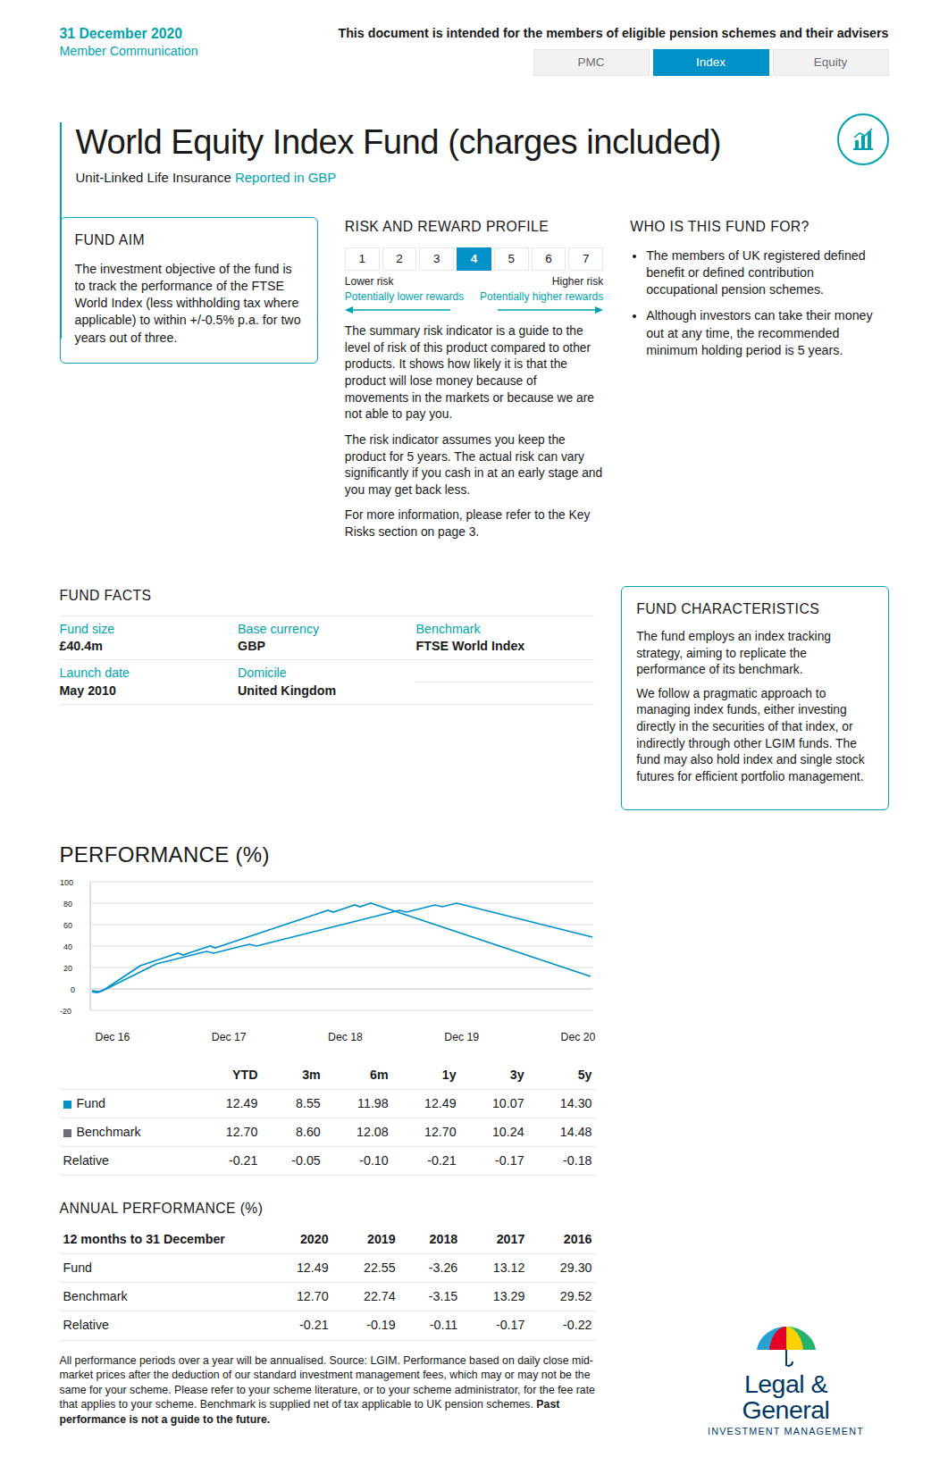31 December 2020 Member Communication
This document is intended for the members of eligible pension schemes and their advisers
PMC
Index
Equity
World Equity Index Fund (charges included)
Unit-Linked Life Insurance Reported in GBP
Fund aim
The investment objective of the fund is to track the performance of the FTSE World Index (less withholding tax where applicable) to within +/-0.5% p.a. for two years out of three.
Risk and reward profile
1
2
3
4
5
6
7
Lower risk Higher risk
Potentially lower rewards Potentially higher rewards
The summary risk indicator is a guide to the level of risk of this product compared to other products. It shows how likely it is that the product will lose money because of movements in the markets or because we are not able to pay you.
The risk indicator assumes you keep the product for 5 years. The actual risk can vary significantly if you cash in at an early stage and you may get back less.
For more information, please refer to the Key Risks section on page 3.
Who is this fund for?
The members of UK registered defined benefit or defined contribution occupational pension schemes.
Although investors can take their money out at any time, the recommended minimum holding period is 5 years.
Fund facts
| Fund size | Base currency | Benchmark |
| £40.4m | GBP | FTSE World Index |
| Launch date | Domicile | |
| May 2010 | United Kingdom | |
Fund characteristics
The fund employs an index tracking strategy, aiming to replicate the performance of its benchmark.
We follow a pragmatic approach to managing index funds, either investing directly in the securities of that index, or indirectly through other LGIM funds. The fund may also hold index and single stock futures for efficient portfolio management.
PERFORMANCE (%)
100 80 60 40 20 0 -20
Dec 16 Dec 17 Dec 18 Dec 19 Dec 20
| | YTD | 3m | 6m | 1y | 3y | 5y |
| --- | --- | --- | --- | --- | --- | --- |
| Fund | 12.49 | 8.55 | 11.98 | 12.49 | 10.07 | 14.30 |
| Benchmark | 12.70 | 8.60 | 12.08 | 12.70 | 10.24 | 14.48 |
| Relative | -0.21 | -0.05 | -0.10 | -0.21 | -0.17 | -0.18 |
Annual performance (%)
| 12 months to 31 December | 2020 | 2019 | 2018 | 2017 | 2016 |
| --- | --- | --- | --- | --- | --- |
| Fund | 12.49 | 22.55 | -3.26 | 13.12 | 29.30 |
| Benchmark | 12.70 | 22.74 | -3.15 | 13.29 | 29.52 |
| Relative | -0.21 | -0.19 | -0.11 | -0.17 | -0.22 |
All performance periods over a year will be annualised. Source: LGIM. Performance based on daily close mid-market prices after the deduction of our standard investment management fees, which may or may not be the same for your scheme. Please refer to your scheme literature, or to your scheme administrator, for the fee rate that applies to your scheme. Benchmark is supplied net of tax applicable to UK pension schemes. Past performance is not a guide to the future.
Legal &
General
INVESTMENT MANAGEMENT